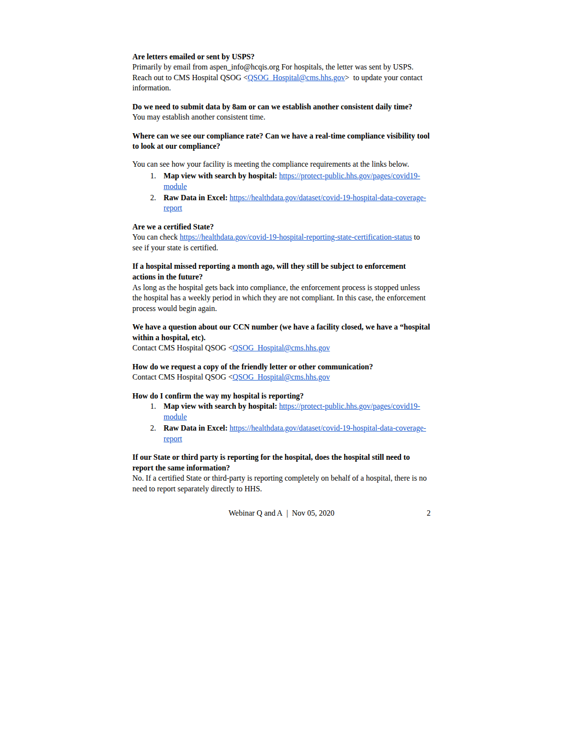Are letters emailed or sent by USPS?
Primarily by email from aspen_info@hcqis.org For hospitals, the letter was sent by USPS. Reach out to CMS Hospital QSOG <QSOG_Hospital@cms.hhs.gov> to update your contact information.
Do we need to submit data by 8am or can we establish another consistent daily time?
You may establish another consistent time.
Where can we see our compliance rate? Can we have a real-time compliance visibility tool to look at our compliance?
You can see how your facility is meeting the compliance requirements at the links below.
Map view with search by hospital: https://protect-public.hhs.gov/pages/covid19-module
Raw Data in Excel: https://healthdata.gov/dataset/covid-19-hospital-data-coverage-report
Are we a certified State?
You can check https://healthdata.gov/covid-19-hospital-reporting-state-certification-status to see if your state is certified.
If a hospital missed reporting a month ago, will they still be subject to enforcement actions in the future?
As long as the hospital gets back into compliance, the enforcement process is stopped unless the hospital has a weekly period in which they are not compliant. In this case, the enforcement process would begin again.
We have a question about our CCN number (we have a facility closed, we have a “hospital within a hospital, etc).
Contact CMS Hospital QSOG <QSOG_Hospital@cms.hhs.gov
How do we request a copy of the friendly letter or other communication?
Contact CMS Hospital QSOG <QSOG_Hospital@cms.hhs.gov
How do I confirm the way my hospital is reporting?
Map view with search by hospital: https://protect-public.hhs.gov/pages/covid19-module
Raw Data in Excel: https://healthdata.gov/dataset/covid-19-hospital-data-coverage-report
If our State or third party is reporting for the hospital, does the hospital still need to report the same information?
No. If a certified State or third-party is reporting completely on behalf of a hospital, there is no need to report separately directly to HHS.
Webinar Q and A | Nov 05, 2020 2